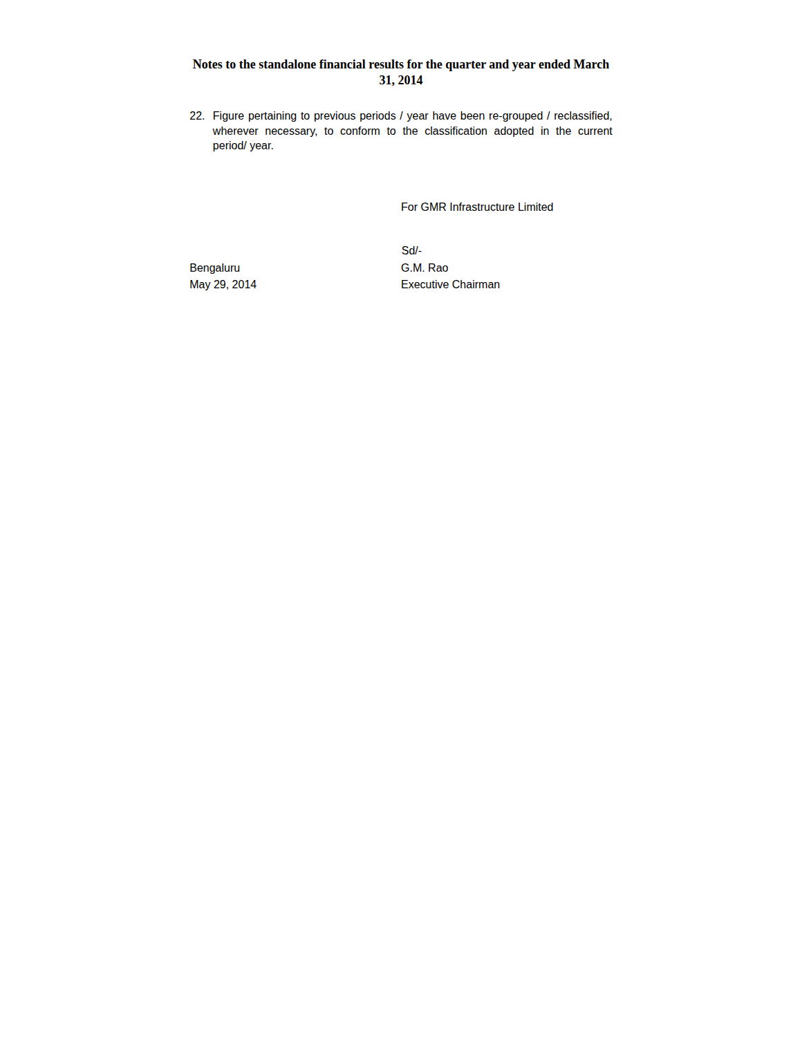Notes to the standalone financial results for the quarter and year ended March 31, 2014
22. Figure pertaining to previous periods / year have been re-grouped / reclassified, wherever necessary, to conform to the classification adopted in the current period/ year.
| | For GMR Infrastructure Limited |
| | Sd/- |
| Bengaluru May 29, 2014 | G.M. Rao Executive Chairman |